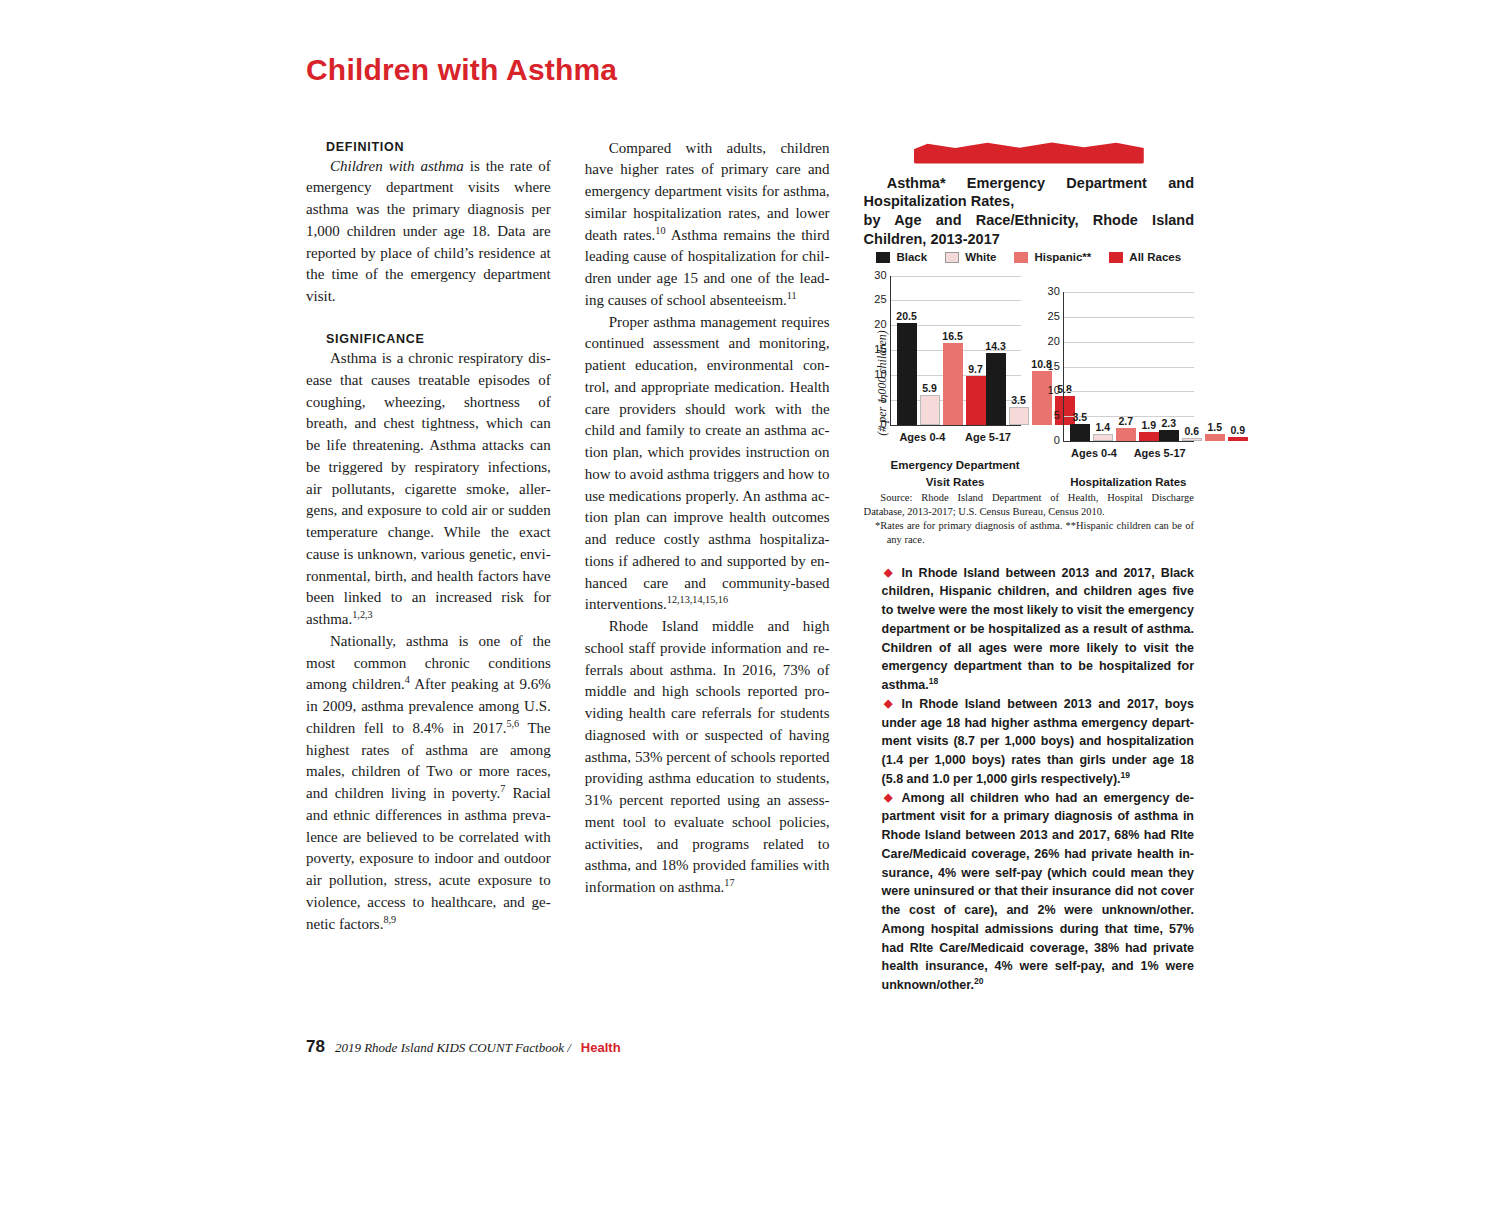Children with Asthma
DEFINITION
Children with asthma is the rate of emergency department visits where asthma was the primary diagnosis per 1,000 children under age 18. Data are reported by place of child’s residence at the time of the emergency department visit.
SIGNIFICANCE
Asthma is a chronic respiratory disease that causes treatable episodes of coughing, wheezing, shortness of breath, and chest tightness, which can be life threatening. Asthma attacks can be triggered by respiratory infections, air pollutants, cigarette smoke, allergens, and exposure to cold air or sudden temperature change. While the exact cause is unknown, various genetic, environmental, birth, and health factors have been linked to an increased risk for asthma.1,2,3
Nationally, asthma is one of the most common chronic conditions among children.4 After peaking at 9.6% in 2009, asthma prevalence among U.S. children fell to 8.4% in 2017.5,6 The highest rates of asthma are among males, children of Two or more races, and children living in poverty.7 Racial and ethnic differences in asthma prevalence are believed to be correlated with poverty, exposure to indoor and outdoor air pollution, stress, acute exposure to violence, access to healthcare, and genetic factors.8,9
Compared with adults, children have higher rates of primary care and emergency department visits for asthma, similar hospitalization rates, and lower death rates.10 Asthma remains the third leading cause of hospitalization for children under age 15 and one of the leading causes of school absenteeism.11
Proper asthma management requires continued assessment and monitoring, patient education, environmental control, and appropriate medication. Health care providers should work with the child and family to create an asthma action plan, which provides instruction on how to avoid asthma triggers and how to use medications properly. An asthma action plan can improve health outcomes and reduce costly asthma hospitalizations if adhered to and supported by enhanced care and community-based interventions.12,13,14,15,16
Rhode Island middle and high school staff provide information and referrals about asthma. In 2016, 73% of middle and high schools reported providing health care referrals for students diagnosed with or suspected of having asthma, 53% percent of schools reported providing asthma education to students, 31% percent reported using an assessment tool to evaluate school policies, activities, and programs related to asthma, and 18% provided families with information on asthma.17
Asthma* Emergency Department and Hospitalization Rates,
by Age and Race/Ethnicity, Rhode Island Children, 2013-2017
Black White Hispanic** All Races
(# per 1,000 children)
30
25
20
15
10
5
0
20.5
5.9
16.5
9.7
14.3
3.5
10.8
5.8
Ages 0-4 Age 5-17
Emergency Department Visit Rates
30
25
20
15
10
5
0
3.5
1.4
2.7
1.9
2.3
0.6
1.5
0.9
Ages 0-4 Ages 5-17
Hospitalization Rates
Source: Rhode Island Department of Health, Hospital Discharge Database, 2013-2017; U.S. Census Bureau, Census 2010. *Rates are for primary diagnosis of asthma. **Hispanic children can be of any race.
In Rhode Island between 2013 and 2017, Black children, Hispanic children, and children ages five to twelve were the most likely to visit the emergency department or be hospitalized as a result of asthma. Children of all ages were more likely to visit the emergency department than to be hospitalized for asthma.18
In Rhode Island between 2013 and 2017, boys under age 18 had higher asthma emergency department visits (8.7 per 1,000 boys) and hospitalization (1.4 per 1,000 boys) rates than girls under age 18 (5.8 and 1.0 per 1,000 girls respectively).19
Among all children who had an emergency department visit for a primary diagnosis of asthma in Rhode Island between 2013 and 2017, 68% had RIte Care/Medicaid coverage, 26% had private health insurance, 4% were self-pay (which could mean they were uninsured or that their insurance did not cover the cost of care), and 2% were unknown/other. Among hospital admissions during that time, 57% had RIte Care/Medicaid coverage, 38% had private health insurance, 4% were self-pay, and 1% were unknown/other.20
78 2019 Rhode Island KIDS COUNT Factbook / Health